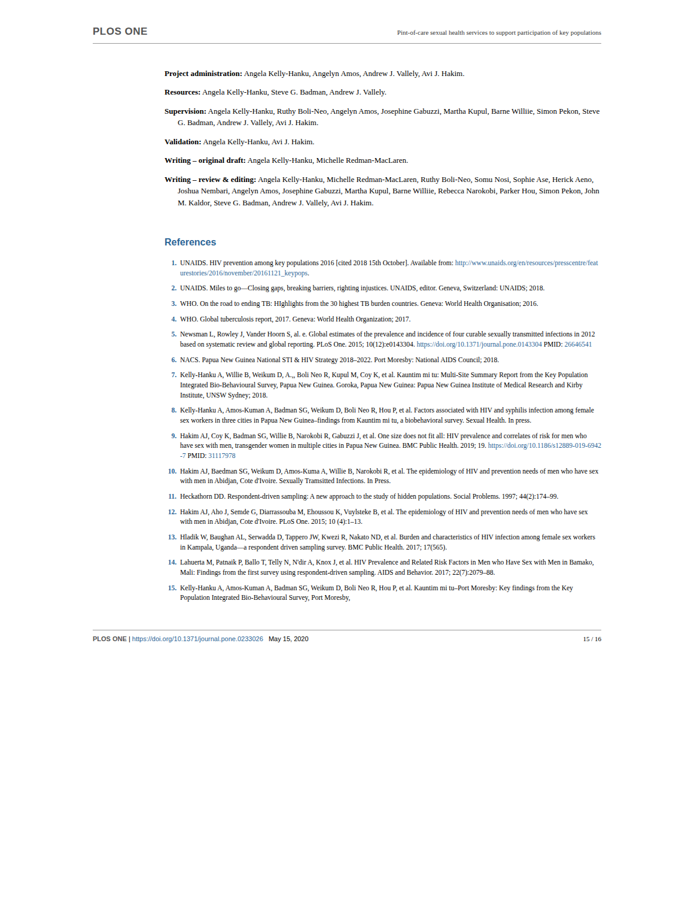PLOS ONE
Pint-of-care sexual health services to support participation of key populations
Project administration: Angela Kelly-Hanku, Angelyn Amos, Andrew J. Vallely, Avi J. Hakim.
Resources: Angela Kelly-Hanku, Steve G. Badman, Andrew J. Vallely.
Supervision: Angela Kelly-Hanku, Ruthy Boli-Neo, Angelyn Amos, Josephine Gabuzzi, Martha Kupul, Barne Williie, Simon Pekon, Steve G. Badman, Andrew J. Vallely, Avi J. Hakim.
Validation: Angela Kelly-Hanku, Avi J. Hakim.
Writing – original draft: Angela Kelly-Hanku, Michelle Redman-MacLaren.
Writing – review & editing: Angela Kelly-Hanku, Michelle Redman-MacLaren, Ruthy Boli-Neo, Somu Nosi, Sophie Ase, Herick Aeno, Joshua Nembari, Angelyn Amos, Josephine Gabuzzi, Martha Kupul, Barne Williie, Rebecca Narokobi, Parker Hou, Simon Pekon, John M. Kaldor, Steve G. Badman, Andrew J. Vallely, Avi J. Hakim.
References
1. UNAIDS. HIV prevention among key populations 2016 [cited 2018 15th October]. Available from: http://www.unaids.org/en/resources/presscentre/featurestories/2016/november/20161121_keypops.
2. UNAIDS. Miles to go—Closing gaps, breaking barriers, righting injustices. UNAIDS, editor. Geneva, Switzerland: UNAIDS; 2018.
3. WHO. On the road to ending TB: HIghlights from the 30 highest TB burden countries. Geneva: World Health Organisation; 2016.
4. WHO. Global tuberculosis report, 2017. Geneva: World Health Organization; 2017.
5. Newsman L, Rowley J, Vander Hoorn S, al. e. Global estimates of the prevalence and incidence of four curable sexually transmitted infections in 2012 based on systematic review and global reporting. PLoS One. 2015; 10(12):e0143304. https://doi.org/10.1371/journal.pone.0143304 PMID: 26646541
6. NACS. Papua New Guinea National STI & HIV Strategy 2018–2022. Port Moresby: National AIDS Council; 2018.
7. Kelly-Hanku A, Willie B, Weikum D, A.,, Boli Neo R, Kupul M, Coy K, et al. Kauntim mi tu: Multi-Site Summary Report from the Key Population Integrated Bio-Behavioural Survey, Papua New Guinea. Goroka, Papua New Guinea: Papua New Guinea Institute of Medical Research and Kirby Institute, UNSW Sydney; 2018.
8. Kelly-Hanku A, Amos-Kuman A, Badman SG, Weikum D, Boli Neo R, Hou P, et al. Factors associated with HIV and syphilis infection among female sex workers in three cities in Papua New Guinea–findings from Kauntim mi tu, a biobehavioral survey. Sexual Health. In press.
9. Hakim AJ, Coy K, Badman SG, Willie B, Narokobi R, Gabuzzi J, et al. One size does not fit all: HIV prevalence and correlates of risk for men who have sex with men, transgender women in multiple cities in Papua New Guinea. BMC Public Health. 2019; 19. https://doi.org/10.1186/s12889-019-6942-7 PMID: 31117978
10. Hakim AJ, Baedman SG, Weikum D, Amos-Kuma A, Willie B, Narokobi R, et al. The epidemiology of HIV and prevention needs of men who have sex with men in Abidjan, Cote d'Ivoire. Sexually Tramsitted Infections. In Press.
11. Heckathorn DD. Respondent-driven sampling: A new approach to the study of hidden populations. Social Problems. 1997; 44(2):174–99.
12. Hakim AJ, Aho J, Semde G, Diarrassouba M, Ehoussou K, Vuylsteke B, et al. The epidemiology of HIV and prevention needs of men who have sex with men in Abidjan, Cote d'Ivoire. PLoS One. 2015; 10 (4):1–13.
13. Hladik W, Baughan AL, Serwadda D, Tappero JW, Kwezi R, Nakato ND, et al. Burden and characteristics of HIV infection among female sex workers in Kampala, Uganda—a respondent driven sampling survey. BMC Public Health. 2017; 17(565).
14. Lahuerta M, Patnaik P, Ballo T, Telly N, N'dir A, Knox J, et al. HIV Prevalence and Related Risk Factors in Men who Have Sex with Men in Bamako, Mali: Findings from the first survey using respondent-driven sampling. AIDS and Behavior. 2017; 22(7):2079–88.
15. Kelly-Hanku A, Amos-Kuman A, Badman SG, Weikum D, Boli Neo R, Hou P, et al. Kauntim mi tu–Port Moresby: Key findings from the Key Population Integrated Bio-Behavioural Survey, Port Moresby,
PLOS ONE | https://doi.org/10.1371/journal.pone.0233026 May 15, 2020
15 / 16